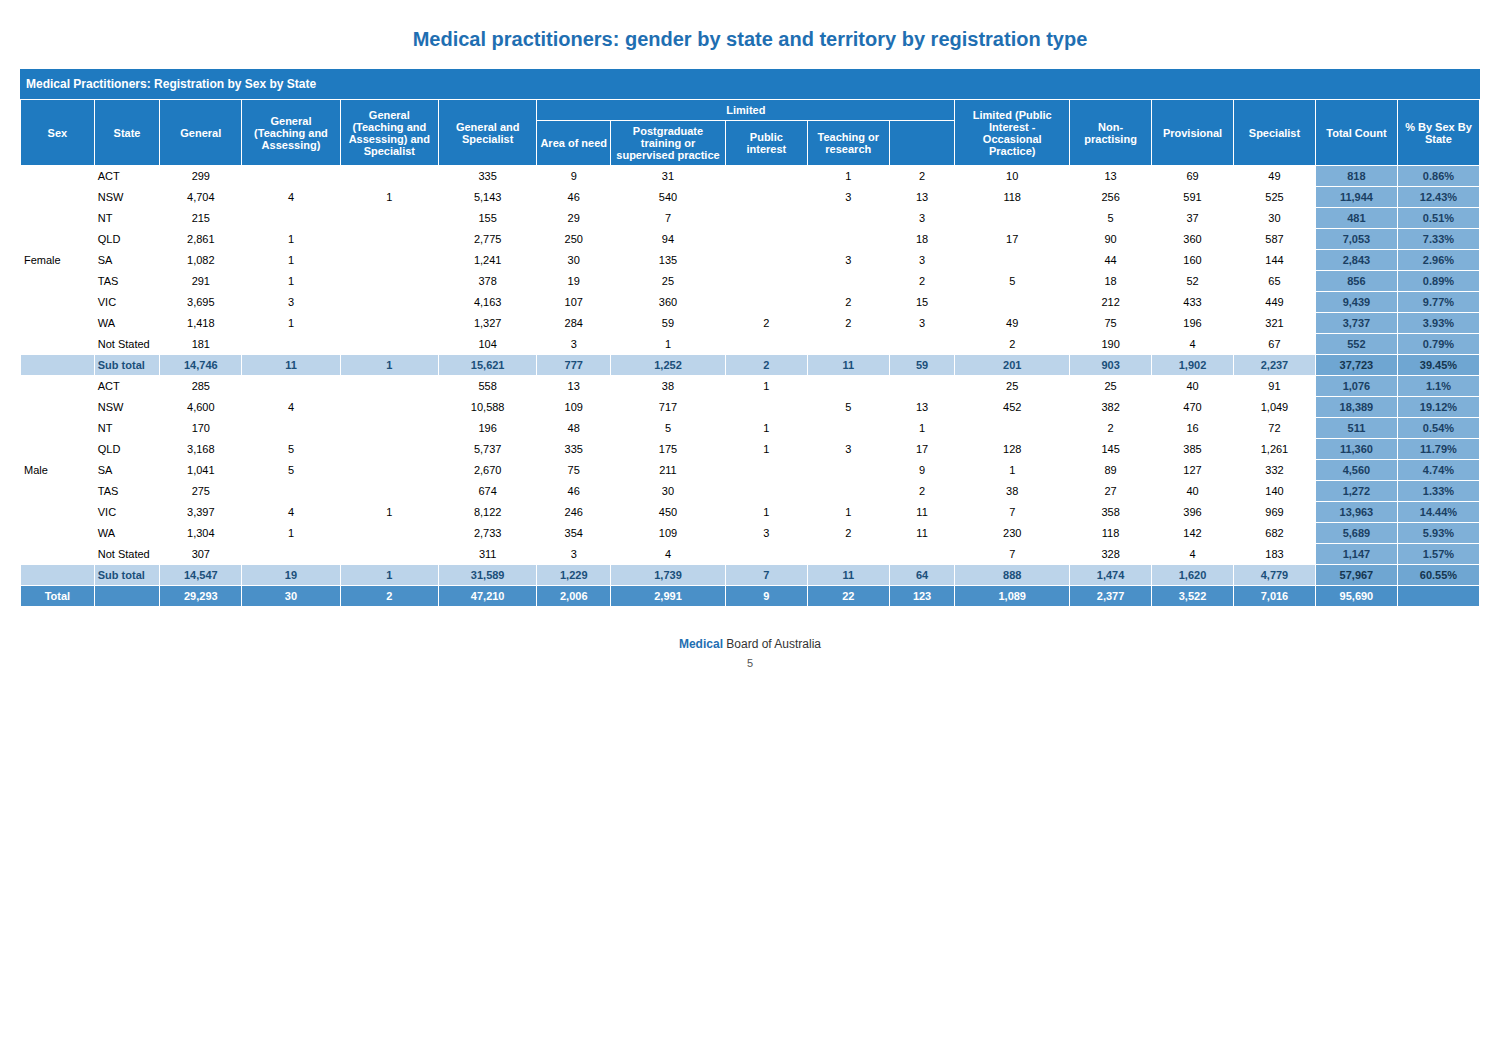Medical practitioners: gender by state and territory by registration type
Medical Practitioners: Registration by Sex by State
| Sex | State | General | General (Teaching and Assessing) | General (Teaching and Assessing) and Specialist | General and Specialist | Limited | Limited (Public Interest - Occasional Practice) | Non-practising | Provisional | Specialist | Total Count | % By Sex By State |
| --- | --- | --- | --- | --- | --- | --- | --- | --- | --- | --- | --- | --- |
| Area of need | Postgraduate training or supervised practice | Public interest | Teaching or research | |
| Female | ACT | 299 | | | 335 | 9 | 31 | | 1 | 2 | 10 | 13 | 69 | 49 | 818 | 0.86% |
| NSW | 4,704 | 4 | 1 | 5,143 | 46 | 540 | | 3 | 13 | 118 | 256 | 591 | 525 | 11,944 | 12.43% |
| NT | 215 | | | 155 | 29 | 7 | | | 3 | | 5 | 37 | 30 | 481 | 0.51% |
| QLD | 2,861 | 1 | | 2,775 | 250 | 94 | | | 18 | 17 | 90 | 360 | 587 | 7,053 | 7.33% |
| SA | 1,082 | 1 | | 1,241 | 30 | 135 | | 3 | 3 | | 44 | 160 | 144 | 2,843 | 2.96% |
| TAS | 291 | 1 | | 378 | 19 | 25 | | | 2 | 5 | 18 | 52 | 65 | 856 | 0.89% |
| VIC | 3,695 | 3 | | 4,163 | 107 | 360 | | 2 | 15 | | 212 | 433 | 449 | 9,439 | 9.77% |
| WA | 1,418 | 1 | | 1,327 | 284 | 59 | 2 | 2 | 3 | 49 | 75 | 196 | 321 | 3,737 | 3.93% |
| Not Stated | 181 | | | 104 | 3 | 1 | | | | 2 | 190 | 4 | 67 | 552 | 0.79% |
| | Sub total | 14,746 | 11 | 1 | 15,621 | 777 | 1,252 | 2 | 11 | 59 | 201 | 903 | 1,902 | 2,237 | 37,723 | 39.45% |
| Male | ACT | 285 | | | 558 | 13 | 38 | 1 | | | 25 | 25 | 40 | 91 | 1,076 | 1.1% |
| NSW | 4,600 | 4 | | 10,588 | 109 | 717 | | 5 | 13 | 452 | 382 | 470 | 1,049 | 18,389 | 19.12% |
| NT | 170 | | | 196 | 48 | 5 | 1 | | 1 | | 2 | 16 | 72 | 511 | 0.54% |
| QLD | 3,168 | 5 | | 5,737 | 335 | 175 | 1 | 3 | 17 | 128 | 145 | 385 | 1,261 | 11,360 | 11.79% |
| SA | 1,041 | 5 | | 2,670 | 75 | 211 | | | 9 | 1 | 89 | 127 | 332 | 4,560 | 4.74% |
| TAS | 275 | | | 674 | 46 | 30 | | | 2 | 38 | 27 | 40 | 140 | 1,272 | 1.33% |
| VIC | 3,397 | 4 | 1 | 8,122 | 246 | 450 | 1 | 1 | 11 | 7 | 358 | 396 | 969 | 13,963 | 14.44% |
| WA | 1,304 | 1 | | 2,733 | 354 | 109 | 3 | 2 | 11 | 230 | 118 | 142 | 682 | 5,689 | 5.93% |
| Not Stated | 307 | | | 311 | 3 | 4 | | | | 7 | 328 | 4 | 183 | 1,147 | 1.57% |
| | Sub total | 14,547 | 19 | 1 | 31,589 | 1,229 | 1,739 | 7 | 11 | 64 | 888 | 1,474 | 1,620 | 4,779 | 57,967 | 60.55% |
| Total | | 29,293 | 30 | 2 | 47,210 | 2,006 | 2,991 | 9 | 22 | 123 | 1,089 | 2,377 | 3,522 | 7,016 | 95,690 | |
Medical Board of Australia
5